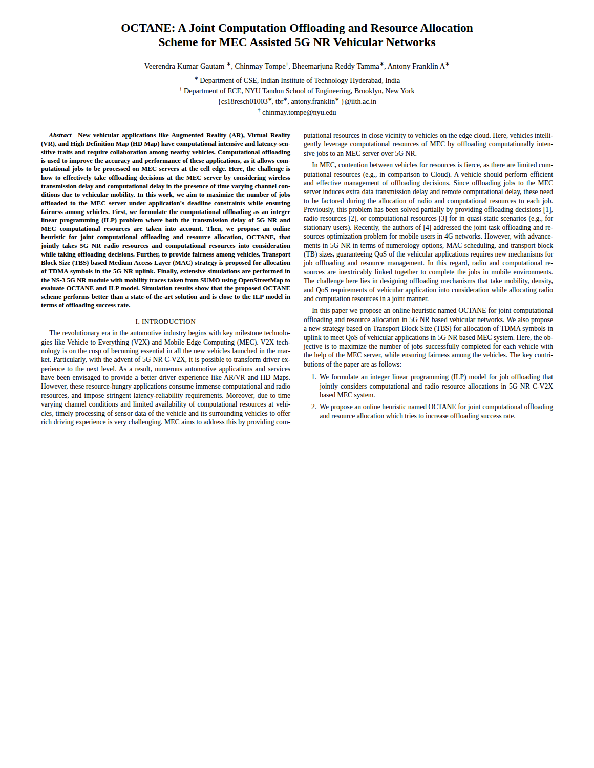OCTANE: A Joint Computation Offloading and Resource Allocation
Scheme for MEC Assisted 5G NR Vehicular Networks
Veerendra Kumar Gautam ∗, Chinmay Tompe†, Bheemarjuna Reddy Tamma∗, Antony Franklin A∗
∗ Department of CSE, Indian Institute of Technology Hyderabad, India † Department of ECE, NYU Tandon School of Engineering, Brooklyn, New York
{cs18resch01003∗, tbr∗, antony.franklin∗ }@iith.ac.in † chinmay.tompe@nyu.edu
Abstract—New vehicular applications like Augmented Reality (AR), Virtual Reality (VR), and High Definition Map (HD Map) have computational intensive and latency-sensitive traits and require collaboration among nearby vehicles. Computational offloading is used to improve the accuracy and performance of these applications, as it allows computational jobs to be processed on MEC servers at the cell edge. Here, the challenge is how to effectively take offloading decisions at the MEC server by considering wireless transmission delay and computational delay in the presence of time varying channel conditions due to vehicular mobility. In this work, we aim to maximize the number of jobs offloaded to the MEC server under application's deadline constraints while ensuring fairness among vehicles. First, we formulate the computational offloading as an integer linear programming (ILP) problem where both the transmission delay of 5G NR and MEC computational resources are taken into account. Then, we propose an online heuristic for joint computational offloading and resource allocation, OCTANE, that jointly takes 5G NR radio resources and computational resources into consideration while taking offloading decisions. Further, to provide fairness among vehicles, Transport Block Size (TBS) based Medium Access Layer (MAC) strategy is proposed for allocation of TDMA symbols in the 5G NR uplink. Finally, extensive simulations are performed in the NS-3 5G NR module with mobility traces taken from SUMO using OpenStreetMap to evaluate OCTANE and ILP model. Simulation results show that the proposed OCTANE scheme performs better than a state-of-the-art solution and is close to the ILP model in terms of offloading success rate.
I. Introduction
The revolutionary era in the automotive industry begins with key milestone technologies like Vehicle to Everything (V2X) and Mobile Edge Computing (MEC). V2X technology is on the cusp of becoming essential in all the new vehicles launched in the market. Particularly, with the advent of 5G NR C-V2X, it is possible to transform driver experience to the next level. As a result, numerous automotive applications and services have been envisaged to provide a better driver experience like AR/VR and HD Maps. However, these resource-hungry applications consume immense computational and radio resources, and impose stringent latency-reliability requirements. Moreover, due to time varying channel conditions and limited availability of computational resources at vehicles, timely processing of sensor data of the vehicle and its surrounding vehicles to offer rich driving experience is very challenging. MEC aims to address this by providing computational resources in close vicinity to vehicles on the edge cloud. Here, vehicles intelligently leverage computational resources of MEC by offloading computationally intensive jobs to an MEC server over 5G NR.
In MEC, contention between vehicles for resources is fierce, as there are limited computational resources (e.g., in comparison to Cloud). A vehicle should perform efficient and effective management of offloading decisions. Since offloading jobs to the MEC server induces extra data transmission delay and remote computational delay, these need to be factored during the allocation of radio and computational resources to each job. Previously, this problem has been solved partially by providing offloading decisions [1], radio resources [2], or computational resources [3] for in quasi-static scenarios (e.g., for stationary users). Recently, the authors of [4] addressed the joint task offloading and resources optimization problem for mobile users in 4G networks. However, with advancements in 5G NR in terms of numerology options, MAC scheduling, and transport block (TB) sizes, guaranteeing QoS of the vehicular applications requires new mechanisms for job offloading and resource management. In this regard, radio and computational resources are inextricably linked together to complete the jobs in mobile environments. The challenge here lies in designing offloading mechanisms that take mobility, density, and QoS requirements of vehicular application into consideration while allocating radio and computation resources in a joint manner.
In this paper we propose an online heuristic named OCTANE for joint computational offloading and resource allocation in 5G NR based vehicular networks. We also propose a new strategy based on Transport Block Size (TBS) for allocation of TDMA symbols in uplink to meet QoS of vehicular applications in 5G NR based MEC system. Here, the objective is to maximize the number of jobs successfully completed for each vehicle with the help of the MEC server, while ensuring fairness among the vehicles. The key contributions of the paper are as follows:
We formulate an integer linear programming (ILP) model for job offloading that jointly considers computational and radio resource allocations in 5G NR C-V2X based MEC system.
We propose an online heuristic named OCTANE for joint computational offloading and resource allocation which tries to increase offloading success rate.